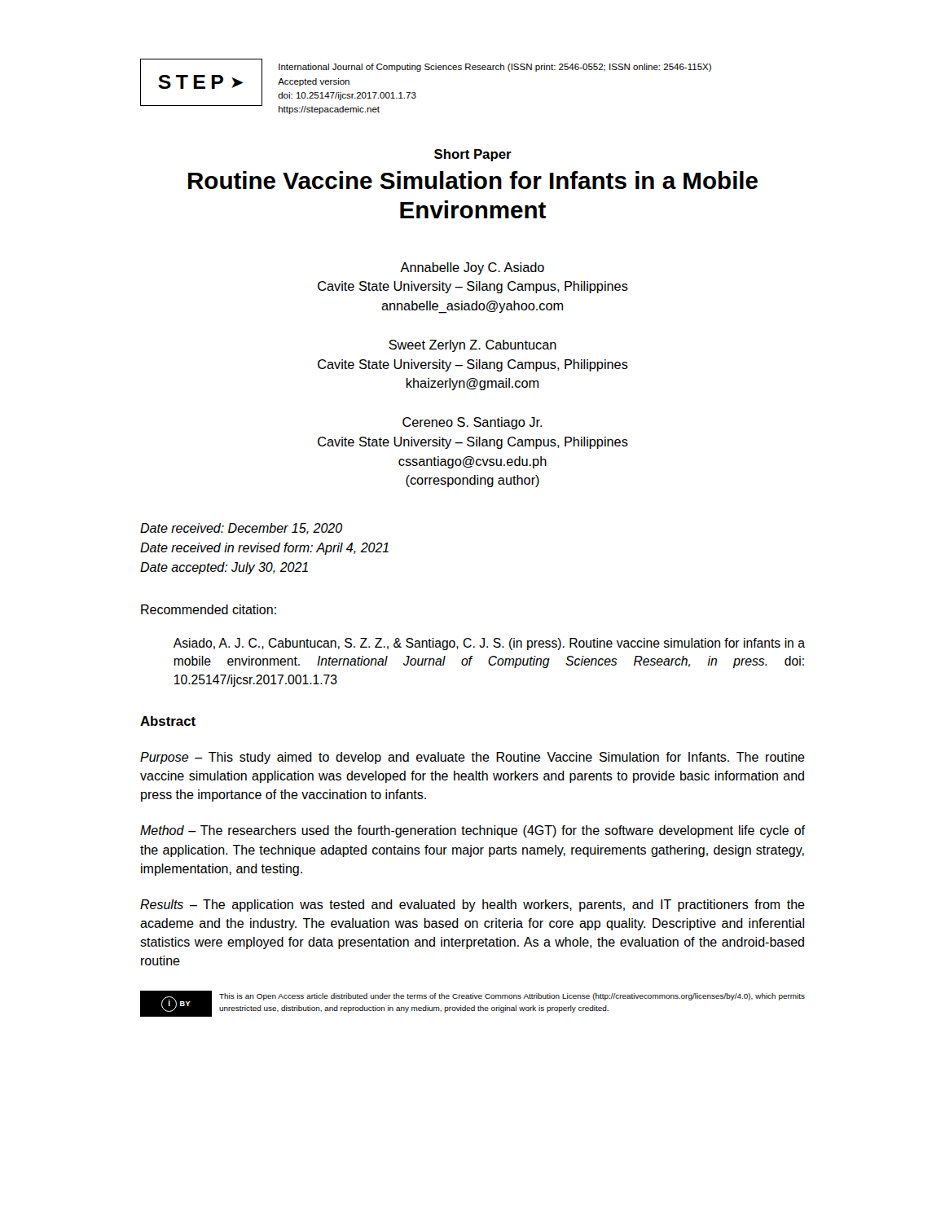STEP➤
International Journal of Computing Sciences Research (ISSN print: 2546-0552; ISSN online: 2546-115X)
Accepted version
doi: 10.25147/ijcsr.2017.001.1.73
https://stepacademic.net
Short Paper
Routine Vaccine Simulation for Infants in a Mobile Environment
Annabelle Joy C. Asiado
Cavite State University – Silang Campus, Philippines
annabelle_asiado@yahoo.com
Sweet Zerlyn Z. Cabuntucan
Cavite State University – Silang Campus, Philippines
khaizerlyn@gmail.com
Cereneo S. Santiago Jr.
Cavite State University – Silang Campus, Philippines
cssantiago@cvsu.edu.ph
(corresponding author)
Date received: December 15, 2020
Date received in revised form: April 4, 2021
Date accepted: July 30, 2021
Recommended citation:
Asiado, A. J. C., Cabuntucan, S. Z. Z., & Santiago, C. J. S. (in press). Routine vaccine simulation for infants in a mobile environment. International Journal of Computing Sciences Research, in press. doi: 10.25147/ijcsr.2017.001.1.73
Abstract
Purpose – This study aimed to develop and evaluate the Routine Vaccine Simulation for Infants. The routine vaccine simulation application was developed for the health workers and parents to provide basic information and press the importance of the vaccination to infants.
Method – The researchers used the fourth-generation technique (4GT) for the software development life cycle of the application. The technique adapted contains four major parts namely, requirements gathering, design strategy, implementation, and testing.
Results – The application was tested and evaluated by health workers, parents, and IT practitioners from the academe and the industry. The evaluation was based on criteria for core app quality. Descriptive and inferential statistics were employed for data presentation and interpretation. As a whole, the evaluation of the android-based routine
i BY
This is an Open Access article distributed under the terms of the Creative Commons Attribution License (http://creativecommons.org/licenses/by/4.0), which permits unrestricted use, distribution, and reproduction in any medium, provided the original work is properly credited.